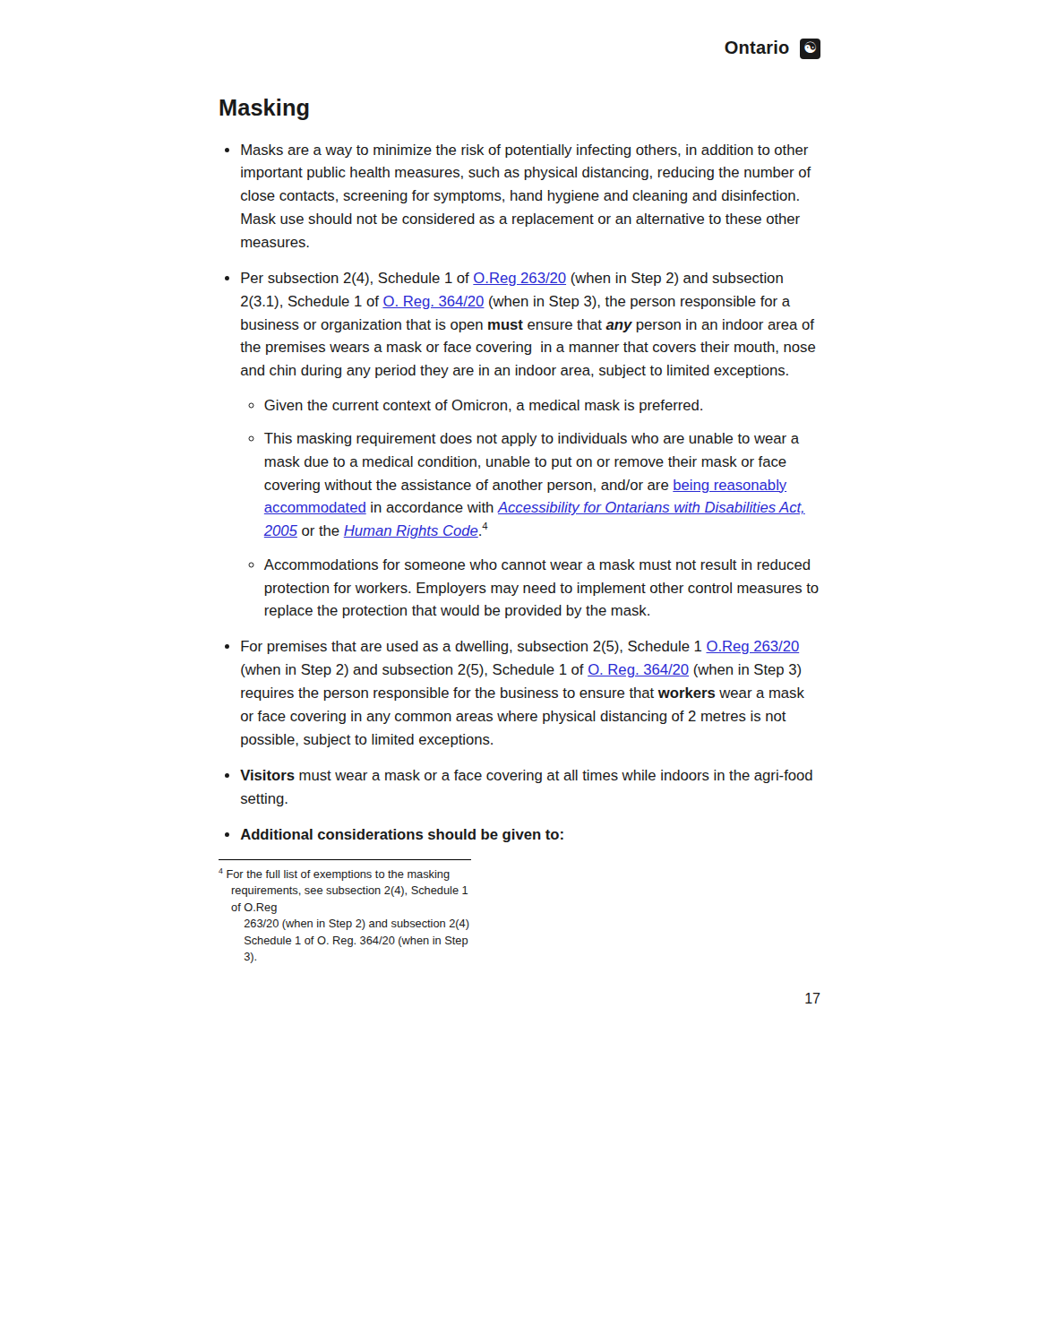Ontario ☯
Masking
Masks are a way to minimize the risk of potentially infecting others, in addition to other important public health measures, such as physical distancing, reducing the number of close contacts, screening for symptoms, hand hygiene and cleaning and disinfection. Mask use should not be considered as a replacement or an alternative to these other measures.
Per subsection 2(4), Schedule 1 of O.Reg 263/20 (when in Step 2) and subsection 2(3.1), Schedule 1 of O. Reg. 364/20 (when in Step 3), the person responsible for a business or organization that is open must ensure that any person in an indoor area of the premises wears a mask or face covering in a manner that covers their mouth, nose and chin during any period they are in an indoor area, subject to limited exceptions.
Given the current context of Omicron, a medical mask is preferred.
This masking requirement does not apply to individuals who are unable to wear a mask due to a medical condition, unable to put on or remove their mask or face covering without the assistance of another person, and/or are being reasonably accommodated in accordance with Accessibility for Ontarians with Disabilities Act, 2005 or the Human Rights Code.4
Accommodations for someone who cannot wear a mask must not result in reduced protection for workers. Employers may need to implement other control measures to replace the protection that would be provided by the mask.
For premises that are used as a dwelling, subsection 2(5), Schedule 1 O.Reg 263/20 (when in Step 2) and subsection 2(5), Schedule 1 of O. Reg. 364/20 (when in Step 3) requires the person responsible for the business to ensure that workers wear a mask or face covering in any common areas where physical distancing of 2 metres is not possible, subject to limited exceptions.
Visitors must wear a mask or a face covering at all times while indoors in the agri-food setting.
Additional considerations should be given to:
4 For the full list of exemptions to the masking requirements, see subsection 2(4), Schedule 1 of O.Reg 263/20 (when in Step 2) and subsection 2(4) Schedule 1 of O. Reg. 364/20 (when in Step 3).
17